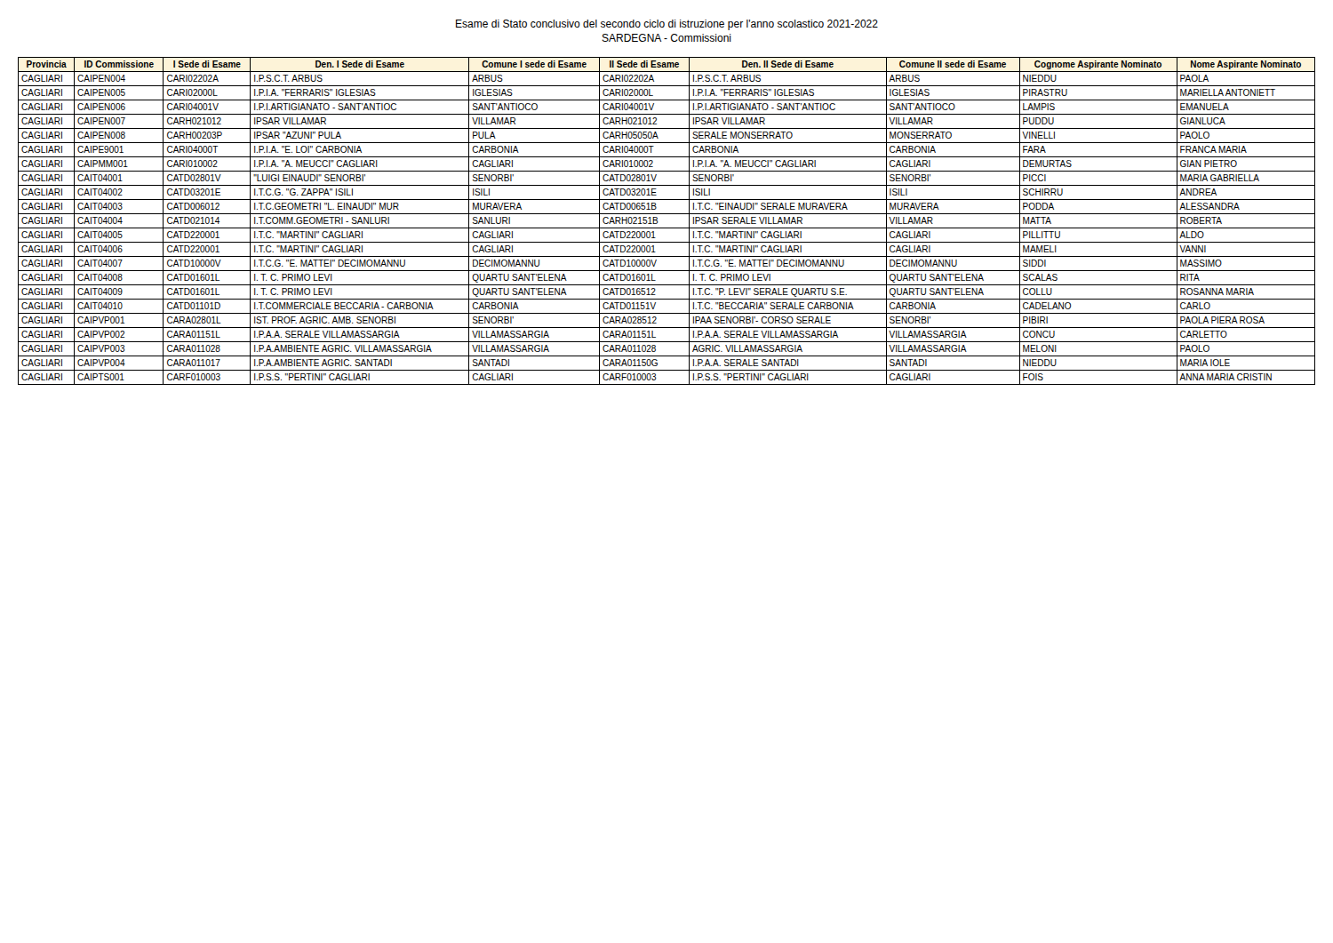Esame di Stato conclusivo del secondo ciclo di istruzione per l'anno scolastico 2021-2022
SARDEGNA - Commissioni
| Provincia | ID Commissione | I Sede di Esame | Den. I Sede di Esame | Comune I sede di Esame | II Sede di Esame | Den. II Sede di Esame | Comune II sede di Esame | Cognome Aspirante Nominato | Nome Aspirante Nominato |
| --- | --- | --- | --- | --- | --- | --- | --- | --- | --- |
| CAGLIARI | CAIPEN004 | CARI02202A | I.P.S.C.T. ARBUS | ARBUS | CARI02202A | I.P.S.C.T. ARBUS | ARBUS | NIEDDU | PAOLA |
| CAGLIARI | CAIPEN005 | CARI02000L | I.P.I.A. "FERRARIS" IGLESIAS | IGLESIAS | CARI02000L | I.P.I.A. "FERRARIS" IGLESIAS | IGLESIAS | PIRASTRU | MARIELLA ANTONIETT |
| CAGLIARI | CAIPEN006 | CARI04001V | I.P.I.ARTIGIANATO - SANT'ANTIOC | SANT'ANTIOCO | CARI04001V | I.P.I.ARTIGIANATO - SANT'ANTIOC | SANT'ANTIOCO | LAMPIS | EMANUELA |
| CAGLIARI | CAIPEN007 | CARH021012 | IPSAR VILLAMAR | VILLAMAR | CARH021012 | IPSAR VILLAMAR | VILLAMAR | PUDDU | GIANLUCA |
| CAGLIARI | CAIPEN008 | CARH00203P | IPSAR "AZUNI" PULA | PULA | CARH05050A | SERALE MONSERRATO | MONSERRATO | VINELLI | PAOLO |
| CAGLIARI | CAIPE9001 | CARI04000T | I.P.I.A. "E. LOI" CARBONIA | CARBONIA | CARI04000T | CARBONIA | CARBONIA | FARA | FRANCA MARIA |
| CAGLIARI | CAIPMM001 | CARI010002 | I.P.I.A. "A. MEUCCI" CAGLIARI | CAGLIARI | CARI010002 | I.P.I.A. "A. MEUCCI" CAGLIARI | CAGLIARI | DEMURTAS | GIAN PIETRO |
| CAGLIARI | CAIT04001 | CATD02801V | "LUIGI EINAUDI" SENORBI' | SENORBI' | CATD02801V | SENORBI' | SENORBI' | PICCI | MARIA GABRIELLA |
| CAGLIARI | CAIT04002 | CATD03201E | I.T.C.G. "G. ZAPPA" ISILI | ISILI | CATD03201E | ISILI | ISILI | SCHIRRU | ANDREA |
| CAGLIARI | CAIT04003 | CATD006012 | I.T.C.GEOMETRI "L. EINAUDI" MUR | MURAVERA | CATD00651B | I.T.C. "EINAUDI" SERALE MURAVERA | MURAVERA | PODDA | ALESSANDRA |
| CAGLIARI | CAIT04004 | CATD021014 | I.T.COMM.GEOMETRI - SANLURI | SANLURI | CARH02151B | IPSAR SERALE VILLAMAR | VILLAMAR | MATTA | ROBERTA |
| CAGLIARI | CAIT04005 | CATD220001 | I.T.C. "MARTINI" CAGLIARI | CAGLIARI | CATD220001 | I.T.C. "MARTINI" CAGLIARI | CAGLIARI | PILLITTU | ALDO |
| CAGLIARI | CAIT04006 | CATD220001 | I.T.C. "MARTINI" CAGLIARI | CAGLIARI | CATD220001 | I.T.C. "MARTINI" CAGLIARI | CAGLIARI | MAMELI | VANNI |
| CAGLIARI | CAIT04007 | CATD10000V | I.T.C.G. "E. MATTEI" DECIMOMANNU | DECIMOMANNU | CATD10000V | I.T.C.G. "E. MATTEI" DECIMOMANNU | DECIMOMANNU | SIDDI | MASSIMO |
| CAGLIARI | CAIT04008 | CATD01601L | I. T. C. PRIMO LEVI | QUARTU SANT'ELENA | CATD01601L | I. T. C. PRIMO LEVI | QUARTU SANT'ELENA | SCALAS | RITA |
| CAGLIARI | CAIT04009 | CATD01601L | I. T. C. PRIMO LEVI | QUARTU SANT'ELENA | CATD016512 | I.T.C. "P. LEVI" SERALE QUARTU S.E. | QUARTU SANT'ELENA | COLLU | ROSANNA MARIA |
| CAGLIARI | CAIT04010 | CATD01101D | I.T.COMMERCIALE BECCARIA - CARBONIA | CARBONIA | CATD01151V | I.T.C. "BECCARIA" SERALE CARBONIA | CARBONIA | CADELANO | CARLO |
| CAGLIARI | CAIPVP001 | CARA02801L | IST. PROF. AGRIC. AMB. SENORBI | SENORBI' | CARA028512 | IPAA SENORBI'- CORSO SERALE | SENORBI' | PIBIRI | PAOLA PIERA ROSA |
| CAGLIARI | CAIPVP002 | CARA01151L | I.P.A.A. SERALE VILLAMASSARGIA | VILLAMASSARGIA | CARA01151L | I.P.A.A. SERALE VILLAMASSARGIA | VILLAMASSARGIA | CONCU | CARLETTO |
| CAGLIARI | CAIPVP003 | CARA011028 | I.P.A.AMBIENTE AGRIC. VILLAMASSARGIA | VILLAMASSARGIA | CARA011028 | AGRIC. VILLAMASSARGIA | VILLAMASSARGIA | MELONI | PAOLO |
| CAGLIARI | CAIPVP004 | CARA011017 | I.P.A.AMBIENTE AGRIC. SANTADI | SANTADI | CARA01150G | I.P.A.A. SERALE SANTADI | SANTADI | NIEDDU | MARIA IOLE |
| CAGLIARI | CAIPTS001 | CARF010003 | I.P.S.S. "PERTINI" CAGLIARI | CAGLIARI | CARF010003 | I.P.S.S. "PERTINI" CAGLIARI | CAGLIARI | FOIS | ANNA MARIA CRISTIN |